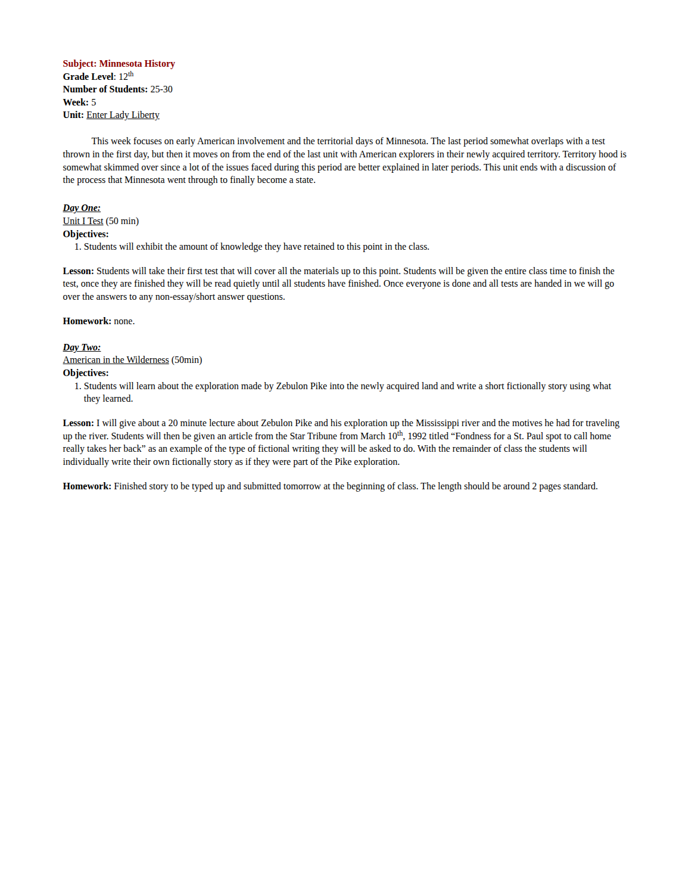Subject: Minnesota History
Grade Level: 12th
Number of Students: 25-30
Week: 5
Unit: Enter Lady Liberty
This week focuses on early American involvement and the territorial days of Minnesota. The last period somewhat overlaps with a test thrown in the first day, but then it moves on from the end of the last unit with American explorers in their newly acquired territory. Territory hood is somewhat skimmed over since a lot of the issues faced during this period are better explained in later periods. This unit ends with a discussion of the process that Minnesota went through to finally become a state.
Day One:
Unit I Test (50 min)
Objectives:
Students will exhibit the amount of knowledge they have retained to this point in the class.
Lesson: Students will take their first test that will cover all the materials up to this point. Students will be given the entire class time to finish the test, once they are finished they will be read quietly until all students have finished. Once everyone is done and all tests are handed in we will go over the answers to any non-essay/short answer questions.
Homework: none.
Day Two:
American in the Wilderness (50min)
Objectives:
Students will learn about the exploration made by Zebulon Pike into the newly acquired land and write a short fictionally story using what they learned.
Lesson: I will give about a 20 minute lecture about Zebulon Pike and his exploration up the Mississippi river and the motives he had for traveling up the river. Students will then be given an article from the Star Tribune from March 10th, 1992 titled “Fondness for a St. Paul spot to call home really takes her back” as an example of the type of fictional writing they will be asked to do. With the remainder of class the students will individually write their own fictionally story as if they were part of the Pike exploration.
Homework: Finished story to be typed up and submitted tomorrow at the beginning of class. The length should be around 2 pages standard.